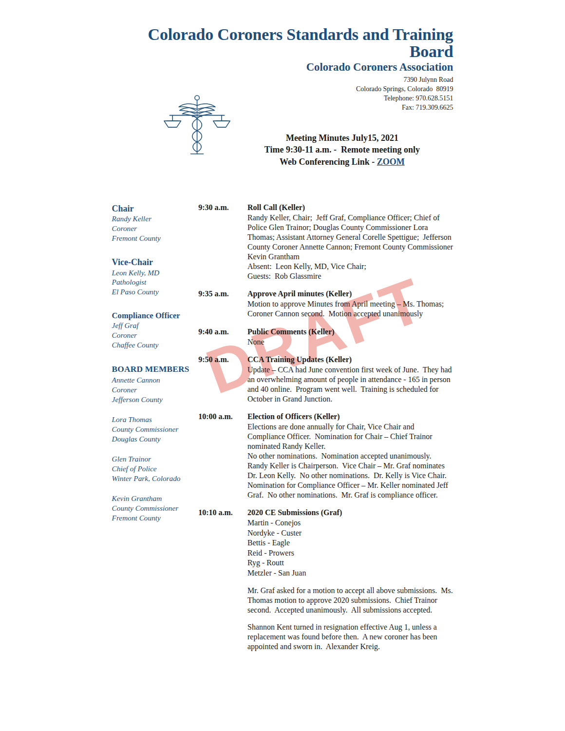DRAFT
Colorado Coroners Standards and Training Board
Colorado Coroners Association
7390 Julynn Road
Colorado Springs, Colorado 80919
Telephone: 970.628.5151
Fax: 719.309.6625
Meeting Minutes July15, 2021
Time 9:30-11 a.m. - Remote meeting only
Web Conferencing Link - ZOOM
Chair
Randy Keller
Coroner
Fremont County
Vice-Chair
Leon Kelly, MD
Pathologist
El Paso County
Compliance Officer
Jeff Graf
Coroner
Chaffee County
BOARD MEMBERS
Annette Cannon
Coroner
Jefferson County
Lora Thomas
County Commissioner
Douglas County
Glen Trainor
Chief of Police
Winter Park, Colorado
Kevin Grantham
County Commissioner
Fremont County
| 9:30 a.m. | Roll Call (Keller) Randy Keller, Chair; Jeff Graf, Compliance Officer; Chief of Police Glen Trainor; Douglas County Commissioner Lora Thomas; Assistant Attorney General Corelle Spettigue; Jefferson County Coroner Annette Cannon; Fremont County Commissioner Kevin Grantham Absent: Leon Kelly, MD, Vice Chair; Guests: Rob Glassmire |
| 9:35 a.m. | Approve April minutes (Keller) Motion to approve Minutes from April meeting – Ms. Thomas; Coroner Cannon second. Motion accepted unanimously |
| 9:40 a.m. | Public Comments (Keller) None |
| 9:50 a.m. | CCA Training Updates (Keller) Update – CCA had June convention first week of June. They had an overwhelming amount of people in attendance - 165 in person and 40 online. Program went well. Training is scheduled for October in Grand Junction. |
| 10:00 a.m. | Election of Officers (Keller) Elections are done annually for Chair, Vice Chair and Compliance Officer. Nomination for Chair – Chief Trainor nominated Randy Keller. No other nominations. Nomination accepted unanimously. Randy Keller is Chairperson. Vice Chair – Mr. Graf nominates Dr. Leon Kelly. No other nominations. Dr. Kelly is Vice Chair. Nomination for Compliance Officer – Mr. Keller nominated Jeff Graf. No other nominations. Mr. Graf is compliance officer. |
| 10:10 a.m. | 2020 CE Submissions (Graf) Martin - Conejos Nordyke - Custer Bettis - Eagle Reid - Prowers Ryg - Routt Metzler - San Juan Mr. Graf asked for a motion to accept all above submissions. Ms. Thomas motion to approve 2020 submissions. Chief Trainor second. Accepted unanimously. All submissions accepted. Shannon Kent turned in resignation effective Aug 1, unless a replacement was found before then. A new coroner has been appointed and sworn in. Alexander Kreig. |